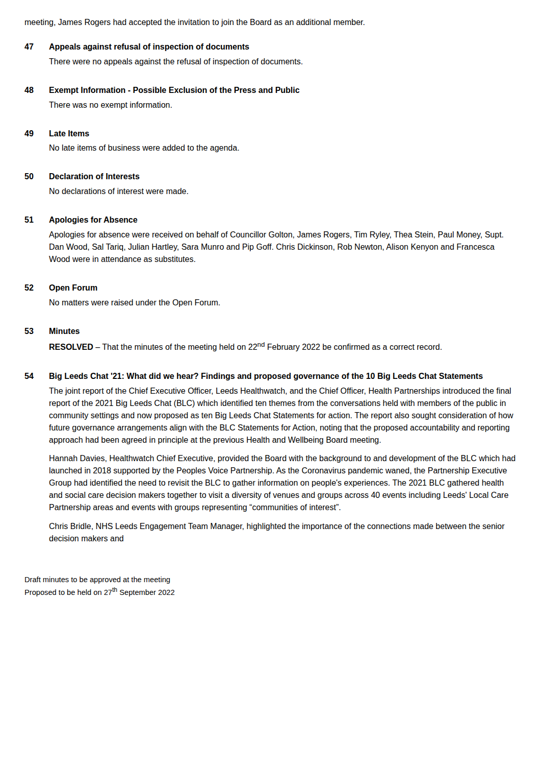meeting, James Rogers had accepted the invitation to join the Board as an additional member.
47
Appeals against refusal of inspection of documents
There were no appeals against the refusal of inspection of documents.
48
Exempt Information - Possible Exclusion of the Press and Public
There was no exempt information.
49
Late Items
No late items of business were added to the agenda.
50
Declaration of Interests
No declarations of interest were made.
51
Apologies for Absence
Apologies for absence were received on behalf of Councillor Golton, James Rogers, Tim Ryley, Thea Stein, Paul Money, Supt. Dan Wood, Sal Tariq, Julian Hartley, Sara Munro and Pip Goff. Chris Dickinson, Rob Newton, Alison Kenyon and Francesca Wood were in attendance as substitutes.
52
Open Forum
No matters were raised under the Open Forum.
53
Minutes
RESOLVED – That the minutes of the meeting held on 22nd February 2022 be confirmed as a correct record.
54
Big Leeds Chat '21: What did we hear? Findings and proposed governance of the 10 Big Leeds Chat Statements
The joint report of the Chief Executive Officer, Leeds Healthwatch, and the Chief Officer, Health Partnerships introduced the final report of the 2021 Big Leeds Chat (BLC) which identified ten themes from the conversations held with members of the public in community settings and now proposed as ten Big Leeds Chat Statements for action. The report also sought consideration of how future governance arrangements align with the BLC Statements for Action, noting that the proposed accountability and reporting approach had been agreed in principle at the previous Health and Wellbeing Board meeting.
Hannah Davies, Healthwatch Chief Executive, provided the Board with the background to and development of the BLC which had launched in 2018 supported by the Peoples Voice Partnership. As the Coronavirus pandemic waned, the Partnership Executive Group had identified the need to revisit the BLC to gather information on people's experiences. The 2021 BLC gathered health and social care decision makers together to visit a diversity of venues and groups across 40 events including Leeds' Local Care Partnership areas and events with groups representing “communities of interest”.
Chris Bridle, NHS Leeds Engagement Team Manager, highlighted the importance of the connections made between the senior decision makers and
Draft minutes to be approved at the meeting
Proposed to be held on 27th September 2022